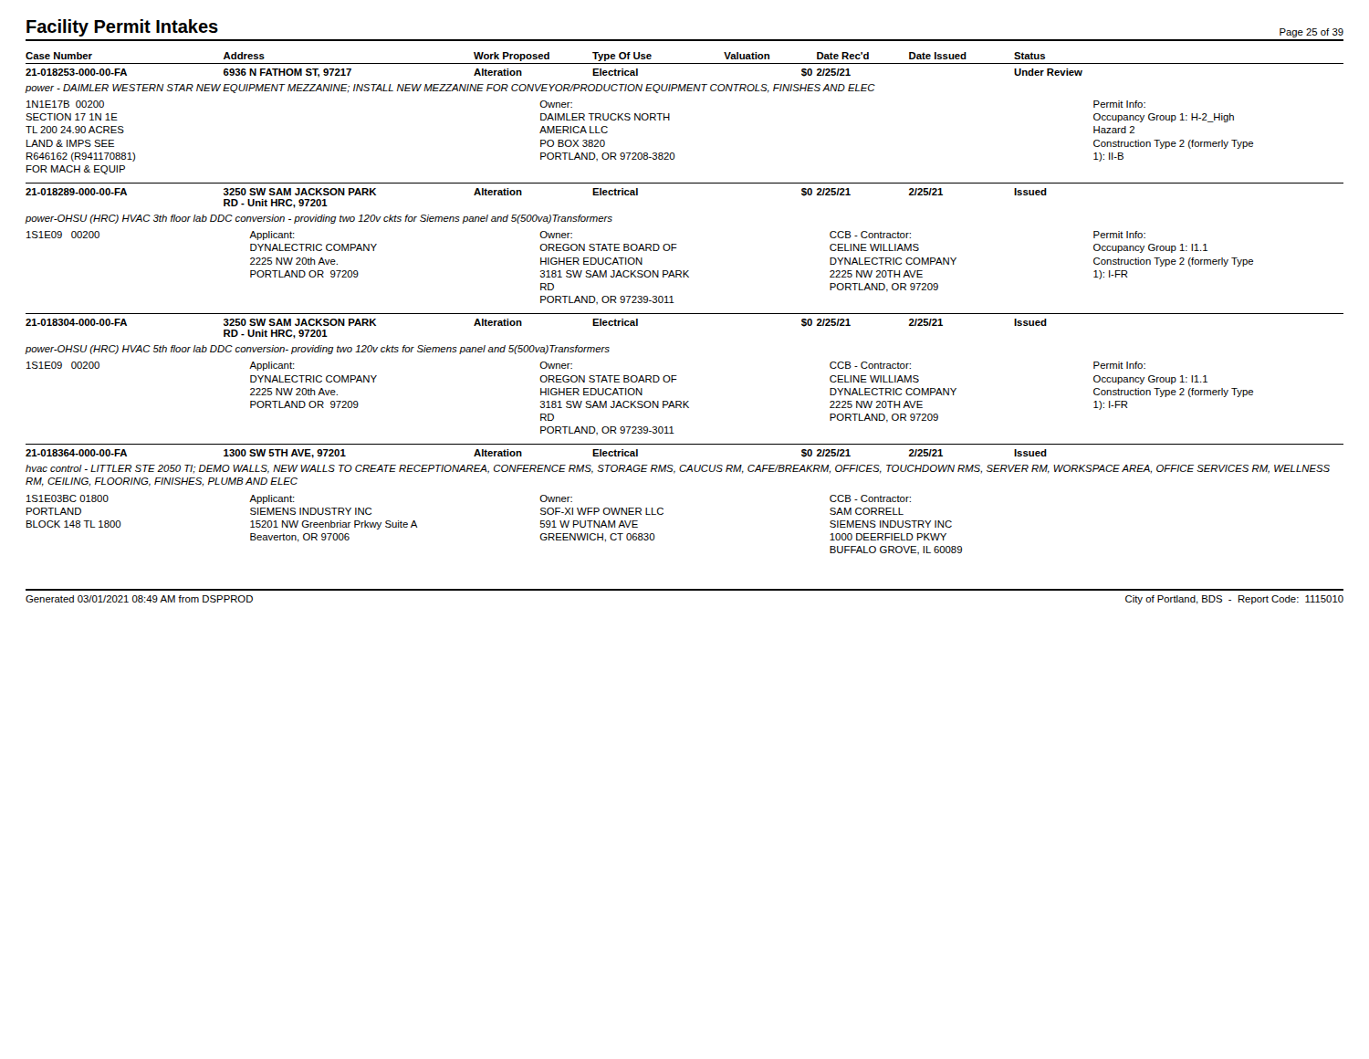Facility Permit Intakes
Page 25 of 39
| Case Number | Address | Work Proposed | Type Of Use | Valuation | Date Rec'd | Date Issued | Status |
| --- | --- | --- | --- | --- | --- | --- | --- |
21-018253-000-00-FA
6936 N FATHOM ST, 97217
Alteration
Electrical
$0
2/25/21
Under Review
power - DAIMLER WESTERN STAR NEW EQUIPMENT MEZZANINE; INSTALL NEW MEZZANINE FOR CONVEYOR/PRODUCTION EQUIPMENT CONTROLS, FINISHES AND ELEC
1N1E17B 00200
SECTION 17 1N 1E
TL 200 24.90 ACRES
LAND & IMPS SEE
R646162 (R941170881)
FOR MACH & EQUIP
Owner:
DAIMLER TRUCKS NORTH
AMERICA LLC
PO BOX 3820
PORTLAND, OR 97208-3820
Permit Info:
Occupancy Group 1: H-2_High
Hazard 2
Construction Type 2 (formerly Type
1): II-B
21-018289-000-00-FA
3250 SW SAM JACKSON PARK
RD - Unit HRC, 97201
Alteration
Electrical
$0
2/25/21
2/25/21
Issued
power-OHSU (HRC) HVAC 3th floor lab DDC conversion - providing two 120v ckts for Siemens panel and 5(500va)Transformers
1S1E09 00200
Applicant:
DYNALECTRIC COMPANY
2225 NW 20th Ave.
PORTLAND OR 97209
Owner:
OREGON STATE BOARD OF
HIGHER EDUCATION
3181 SW SAM JACKSON PARK
RD
PORTLAND, OR 97239-3011
CCB - Contractor:
CELINE WILLIAMS
DYNALECTRIC COMPANY
2225 NW 20TH AVE
PORTLAND, OR 97209
Permit Info:
Occupancy Group 1: I1.1
Construction Type 2 (formerly Type
1): I-FR
21-018304-000-00-FA
3250 SW SAM JACKSON PARK
RD - Unit HRC, 97201
Alteration
Electrical
$0
2/25/21
2/25/21
Issued
power-OHSU (HRC) HVAC 5th floor lab DDC conversion- providing two 120v ckts for Siemens panel and 5(500va)Transformers
1S1E09 00200
Applicant:
DYNALECTRIC COMPANY
2225 NW 20th Ave.
PORTLAND OR 97209
Owner:
OREGON STATE BOARD OF
HIGHER EDUCATION
3181 SW SAM JACKSON PARK
RD
PORTLAND, OR 97239-3011
CCB - Contractor:
CELINE WILLIAMS
DYNALECTRIC COMPANY
2225 NW 20TH AVE
PORTLAND, OR 97209
Permit Info:
Occupancy Group 1: I1.1
Construction Type 2 (formerly Type
1): I-FR
21-018364-000-00-FA
1300 SW 5TH AVE, 97201
Alteration
Electrical
$0
2/25/21
2/25/21
Issued
hvac control - LITTLER STE 2050 TI; DEMO WALLS, NEW WALLS TO CREATE RECEPTIONAREA, CONFERENCE RMS, STORAGE RMS, CAUCUS RM, CAFE/BREAKRM, OFFICES, TOUCHDOWN RMS, SERVER RM, WORKSPACE AREA, OFFICE SERVICES RM, WELLNESS RM, CEILING, FLOORING, FINISHES, PLUMB AND ELEC
1S1E03BC 01800
PORTLAND
BLOCK 148 TL 1800
Applicant:
SIEMENS INDUSTRY INC
15201 NW Greenbriar Prkwy Suite A
Beaverton, OR 97006
Owner:
SOF-XI WFP OWNER LLC
591 W PUTNAM AVE
GREENWICH, CT 06830
CCB - Contractor:
SAM CORRELL
SIEMENS INDUSTRY INC
1000 DEERFIELD PKWY
BUFFALO GROVE, IL 60089
Generated 03/01/2021 08:49 AM from DSPPROD
City of Portland, BDS - Report Code: 1115010